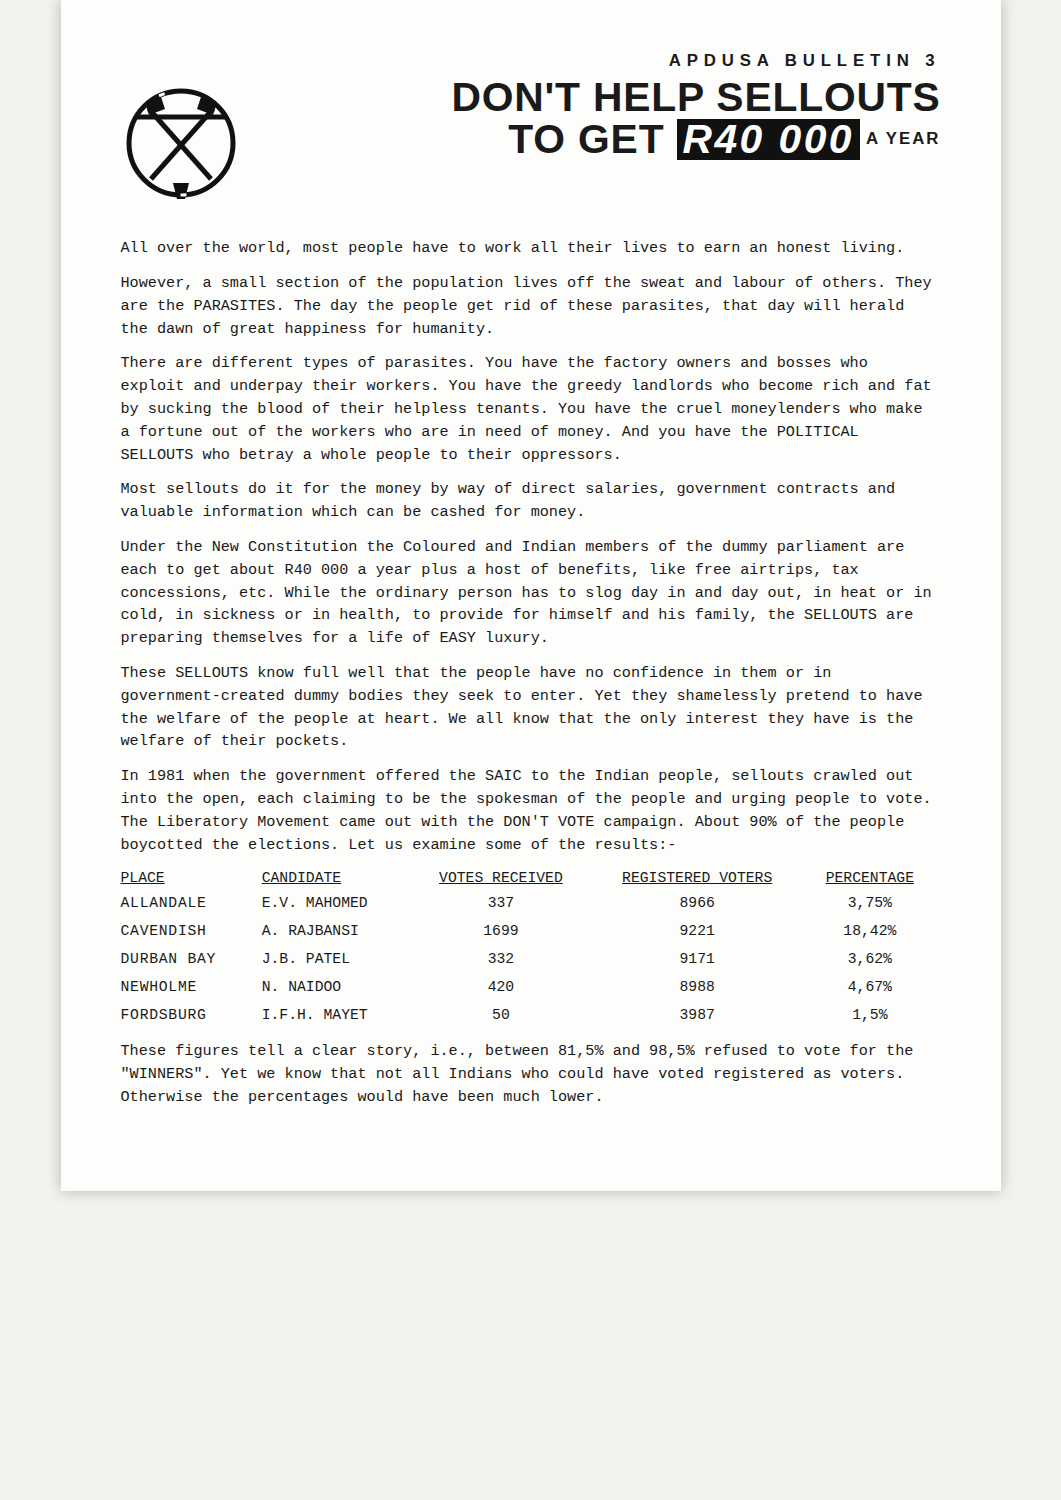APDUSA BULLETIN 3
Don't help sellouts to get R40 000 A YEAR
All over the world, most people have to work all their lives to earn an honest living.
However, a small section of the population lives off the sweat and labour of others. They are the PARASITES. The day the people get rid of these parasites, that day will herald the dawn of great happiness for humanity.
There are different types of parasites. You have the factory owners and bosses who exploit and underpay their workers. You have the greedy landlords who become rich and fat by sucking the blood of their helpless tenants. You have the cruel moneylenders who make a fortune out of the workers who are in need of money. And you have the POLITICAL SELLOUTS who betray a whole people to their oppressors.
Most sellouts do it for the money by way of direct salaries, government contracts and valuable information which can be cashed for money.
Under the New Constitution the Coloured and Indian members of the dummy parliament are each to get about R40 000 a year plus a host of benefits, like free airtrips, tax concessions, etc. While the ordinary person has to slog day in and day out, in heat or in cold, in sickness or in health, to provide for himself and his family, the SELLOUTS are preparing themselves for a life of EASY luxury.
These SELLOUTS know full well that the people have no confidence in them or in government-created dummy bodies they seek to enter. Yet they shamelessly pretend to have the welfare of the people at heart. We all know that the only interest they have is the welfare of their pockets.
In 1981 when the government offered the SAIC to the Indian people, sellouts crawled out into the open, each claiming to be the spokesman of the people and urging people to vote. The Liberatory Movement came out with the DON'T VOTE campaign. About 90% of the people boycotted the elections. Let us examine some of the results:-
1981 SAIC election results in selected constituencies
| PLACE | CANDIDATE | VOTES RECEIVED | REGISTERED VOTERS | PERCENTAGE |
| --- | --- | --- | --- | --- |
| ALLANDALE | E.V. MAHOMED | 337 | 8966 | 3,75% |
| CAVENDISH | A. RAJBANSI | 1699 | 9221 | 18,42% |
| DURBAN BAY | J.B. PATEL | 332 | 9171 | 3,62% |
| NEWHOLME | N. NAIDOO | 420 | 8988 | 4,67% |
| FORDSBURG | I.F.H. MAYET | 50 | 3987 | 1,5% |
These figures tell a clear story, i.e., between 81,5% and 98,5% refused to vote for the "WINNERS". Yet we know that not all Indians who could have voted registered as voters. Otherwise the percentages would have been much lower.